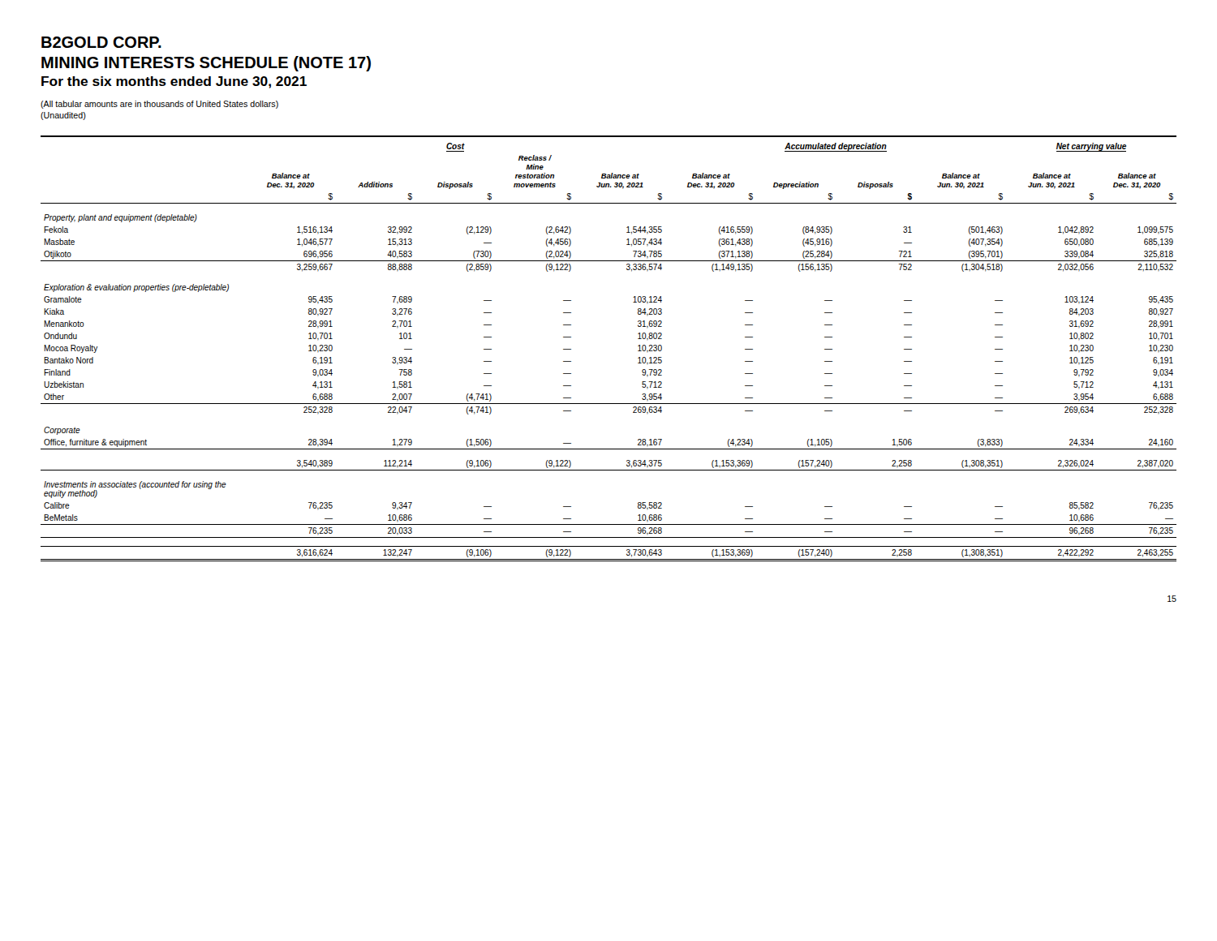B2GOLD CORP.
MINING INTERESTS SCHEDULE (NOTE 17)
For the six months ended June 30, 2021
(All tabular amounts are in thousands of United States dollars)
(Unaudited)
| | Cost | Accumulated depreciation | Net carrying value |
| | Balance at Dec. 31, 2020 | Additions | Disposals | Reclass / Mine restoration movements | Balance at Jun. 30, 2021 | Balance at Dec. 31, 2020 | Depreciation | Disposals | Balance at Jun. 30, 2021 | Balance at Jun. 30, 2021 | Balance at Dec. 31, 2020 |
| | $ | $ | $ | $ | $ | $ | $ | $ | $ | $ | $ |
| Property, plant and equipment (depletable) | |
| Fekola | 1,516,134 | 32,992 | (2,129) | (2,642) | 1,544,355 | (416,559) | (84,935) | 31 | (501,463) | 1,042,892 | 1,099,575 |
| Masbate | 1,046,577 | 15,313 | — | (4,456) | 1,057,434 | (361,438) | (45,916) | — | (407,354) | 650,080 | 685,139 |
| Otjikoto | 696,956 | 40,583 | (730) | (2,024) | 734,785 | (371,138) | (25,284) | 721 | (395,701) | 339,084 | 325,818 |
| | 3,259,667 | 88,888 | (2,859) | (9,122) | 3,336,574 | (1,149,135) | (156,135) | 752 | (1,304,518) | 2,032,056 | 2,110,532 |
| Exploration & evaluation properties (pre-depletable) | |
| Gramalote | 95,435 | 7,689 | — | — | 103,124 | — | — | — | — | 103,124 | 95,435 |
| Kiaka | 80,927 | 3,276 | — | — | 84,203 | — | — | — | — | 84,203 | 80,927 |
| Menankoto | 28,991 | 2,701 | — | — | 31,692 | — | — | — | — | 31,692 | 28,991 |
| Ondundu | 10,701 | 101 | — | — | 10,802 | — | — | — | — | 10,802 | 10,701 |
| Mocoa Royalty | 10,230 | — | — | — | 10,230 | — | — | — | — | 10,230 | 10,230 |
| Bantako Nord | 6,191 | 3,934 | — | — | 10,125 | — | — | — | — | 10,125 | 6,191 |
| Finland | 9,034 | 758 | — | — | 9,792 | — | — | — | — | 9,792 | 9,034 |
| Uzbekistan | 4,131 | 1,581 | — | — | 5,712 | — | — | — | — | 5,712 | 4,131 |
| Other | 6,688 | 2,007 | (4,741) | — | 3,954 | — | — | — | — | 3,954 | 6,688 |
| | 252,328 | 22,047 | (4,741) | — | 269,634 | — | — | — | — | 269,634 | 252,328 |
| Corporate | |
| Office, furniture & equipment | 28,394 | 1,279 | (1,506) | — | 28,167 | (4,234) | (1,105) | 1,506 | (3,833) | 24,334 | 24,160 |
| | 3,540,389 | 112,214 | (9,106) | (9,122) | 3,634,375 | (1,153,369) | (157,240) | 2,258 | (1,308,351) | 2,326,024 | 2,387,020 |
| Investments in associates (accounted for using the equity method) | |
| Calibre | 76,235 | 9,347 | — | — | 85,582 | — | — | — | — | 85,582 | 76,235 |
| BeMetals | — | 10,686 | — | — | 10,686 | — | — | — | — | 10,686 | — |
| | 76,235 | 20,033 | — | — | 96,268 | — | — | — | — | 96,268 | 76,235 |
| | 3,616,624 | 132,247 | (9,106) | (9,122) | 3,730,643 | (1,153,369) | (157,240) | 2,258 | (1,308,351) | 2,422,292 | 2,463,255 |
15